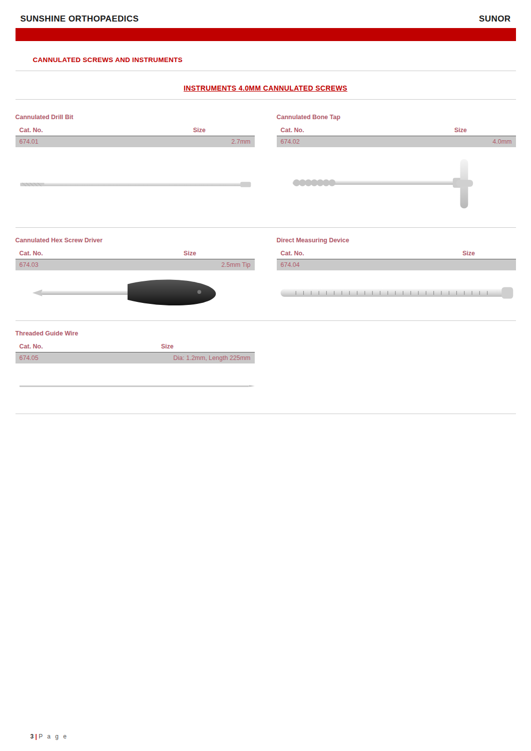SUNSHINE ORTHOPAEDICS
SUNOR
CANNULATED SCREWS AND INSTRUMENTS
INSTRUMENTS 4.0MM CANNULATED SCREWS
Cannulated Drill Bit
| Cat. No. | Size |
| --- | --- |
| 674.01 | 2.7mm |
Cannulated Bone Tap
| Cat. No. | Size |
| --- | --- |
| 674.02 | 4.0mm |
Cannulated Hex Screw Driver
| Cat. No. | Size |
| --- | --- |
| 674.03 | 2.5mm Tip |
Direct Measuring Device
| Cat. No. | Size |
| --- | --- |
| 674.04 | |
Threaded Guide Wire
| Cat. No. | Size |
| --- | --- |
| 674.05 | Dia: 1.2mm, Length 225mm |
3 | P a g e